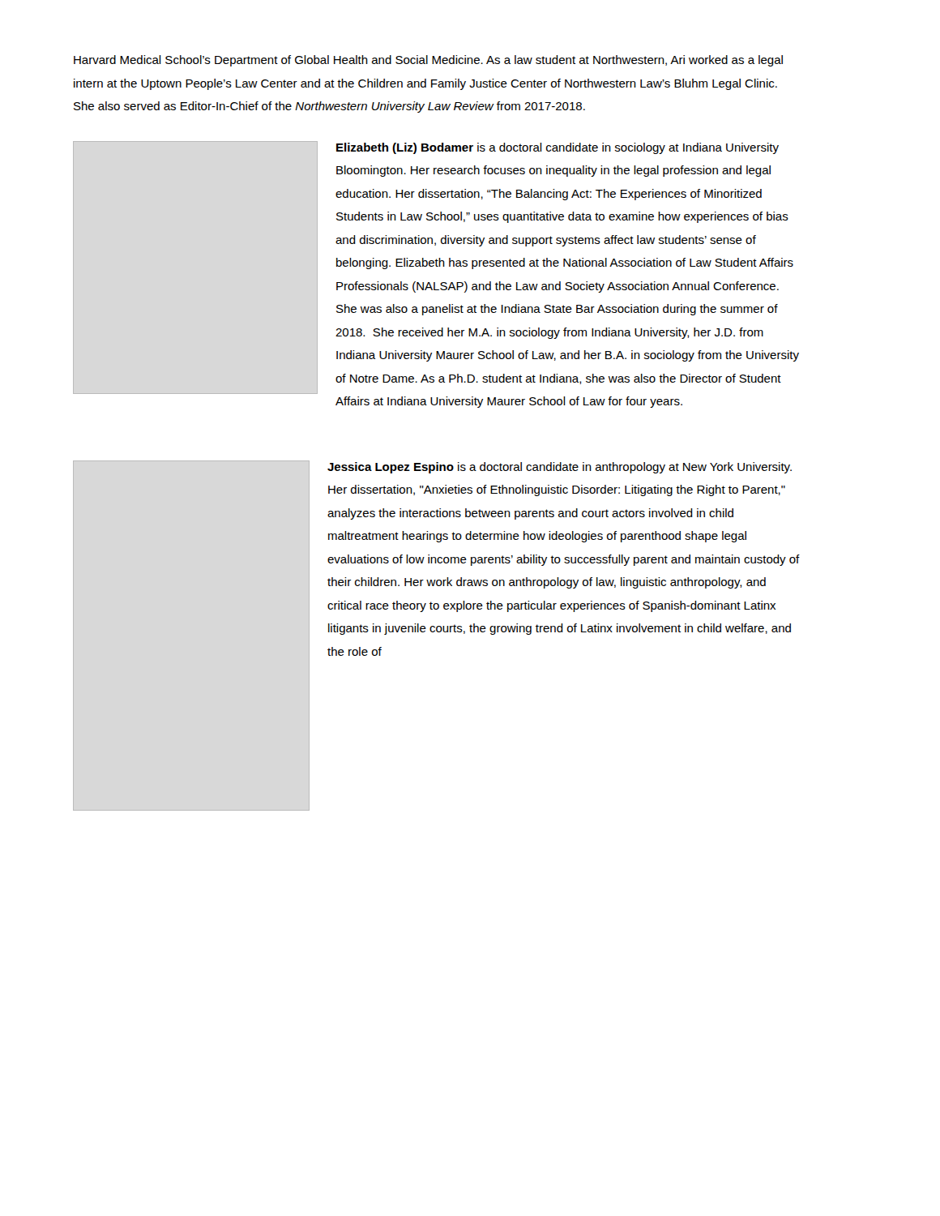Harvard Medical School’s Department of Global Health and Social Medicine. As a law student at Northwestern, Ari worked as a legal intern at the Uptown People’s Law Center and at the Children and Family Justice Center of Northwestern Law’s Bluhm Legal Clinic. She also served as Editor-In-Chief of the Northwestern University Law Review from 2017-2018.
Elizabeth (Liz) Bodamer is a doctoral candidate in sociology at Indiana University Bloomington. Her research focuses on inequality in the legal profession and legal education. Her dissertation, “The Balancing Act: The Experiences of Minoritized Students in Law School,” uses quantitative data to examine how experiences of bias and discrimination, diversity and support systems affect law students’ sense of belonging. Elizabeth has presented at the National Association of Law Student Affairs Professionals (NALSAP) and the Law and Society Association Annual Conference. She was also a panelist at the Indiana State Bar Association during the summer of 2018. She received her M.A. in sociology from Indiana University, her J.D. from Indiana University Maurer School of Law, and her B.A. in sociology from the University of Notre Dame. As a Ph.D. student at Indiana, she was also the Director of Student Affairs at Indiana University Maurer School of Law for four years.
Jessica Lopez Espino is a doctoral candidate in anthropology at New York University. Her dissertation, "Anxieties of Ethnolinguistic Disorder: Litigating the Right to Parent," analyzes the interactions between parents and court actors involved in child maltreatment hearings to determine how ideologies of parenthood shape legal evaluations of low income parents’ ability to successfully parent and maintain custody of their children. Her work draws on anthropology of law, linguistic anthropology, and critical race theory to explore the particular experiences of Spanish-dominant Latinx litigants in juvenile courts, the growing trend of Latinx involvement in child welfare, and the role of